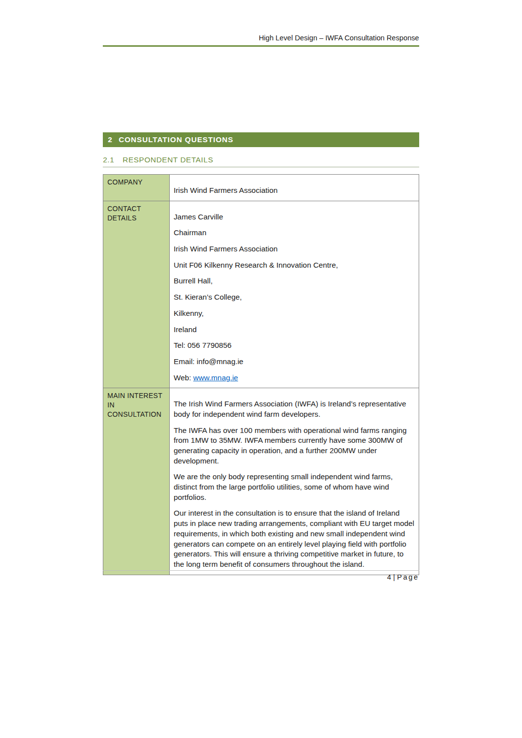High Level Design – IWFA Consultation Response
2 CONSULTATION QUESTIONS
2.1 RESPONDENT DETAILS
| Company | Irish Wind Farmers Association |
| Contact Details | James Carville Chairman Irish Wind Farmers Association Unit F06 Kilkenny Research & Innovation Centre, Burrell Hall, St. Kieran’s College, Kilkenny, Ireland Tel: 056 7790856 Email: info@mnag.ie Web: www.mnag.ie |
| Main Interest in Consultation | The Irish Wind Farmers Association (IWFA) is Ireland’s representative body for independent wind farm developers. The IWFA has over 100 members with operational wind farms ranging from 1MW to 35MW. IWFA members currently have some 300MW of generating capacity in operation, and a further 200MW under development. We are the only body representing small independent wind farms, distinct from the large portfolio utilities, some of whom have wind portfolios. Our interest in the consultation is to ensure that the island of Ireland puts in place new trading arrangements, compliant with EU target model requirements, in which both existing and new small independent wind generators can compete on an entirely level playing field with portfolio generators. This will ensure a thriving competitive market in future, to the long term benefit of consumers throughout the island. |
4 | Page